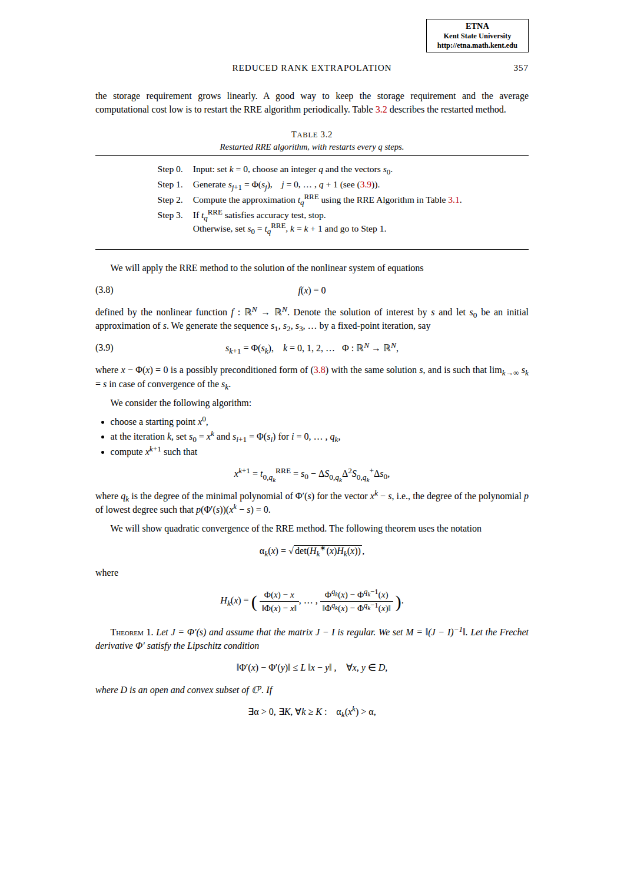ETNA
Kent State University
http://etna.math.kent.edu
REDUCED RANK EXTRAPOLATION 357
the storage requirement grows linearly. A good way to keep the storage requirement and the average computational cost low is to restart the RRE algorithm periodically. Table 3.2 describes the restarted method.
TABLE 3.2 Restarted RRE algorithm, with restarts every q steps.
| Step 0. | Input: set k = 0, choose an integer q and the vectors s 0 . |
| Step 1. | Generate s j +1 = Φ( s j ), j = 0, … , q + 1 (see ( 3.9 )). |
| Step 2. | Compute the approximation t q RRE using the RRE Algorithm in Table 3.1 . |
| Step 3. | If t q RRE satisfies accuracy test, stop. Otherwise, set s 0 = t q RRE , k = k + 1 and go to Step 1. |
We will apply the RRE method to the solution of the nonlinear system of equations
(3.8) f(x) = 0
defined by the nonlinear function f : ℝN → ℝN. Denote the solution of interest by s and let s0 be an initial approximation of s. We generate the sequence s1, s2, s3, … by a fixed-point iteration, say
(3.9) sk+1 = Φ(sk), k = 0, 1, 2, … Φ : ℝN → ℝN,
where x − Φ(x) = 0 is a possibly preconditioned form of (3.8) with the same solution s, and is such that limk→∞ sk = s in case of convergence of the sk.
We consider the following algorithm:
choose a starting point x0,
at the iteration k, set s0 = xk and si+1 = Φ(si) for i = 0, … , qk,
compute xk+1 such that
xk+1 = t0,qkRRE = s0 − ΔS0,qkΔ2S0,qk+Δs0,
where qk is the degree of the minimal polynomial of Φ′(s) for the vector xk − s, i.e., the degree of the polynomial p of lowest degree such that p(Φ′(s))(xk − s) = 0.
We will show quadratic convergence of the RRE method. The following theorem uses the notation
αk(x) = √det(Hk∗(x)Hk(x)),
where
Hk(x) = ( Φ(x) − x‖Φ(x) − x‖, … , Φqk(x) − Φqk−1(x)‖Φqk(x) − Φqk−1(x)‖ ).
Theorem 1. Let J = Φ′(s) and assume that the matrix J − I is regular. We set M = ‖(J − I)−1‖. Let the Frechet derivative Φ′ satisfy the Lipschitz condition
‖Φ′(x) − Φ′(y)‖ ≤ L ‖x − y‖ , ∀x, y ∈ D,
where D is an open and convex subset of ℂp. If
∃α > 0, ∃K, ∀k ≥ K : αk(xk) > α,